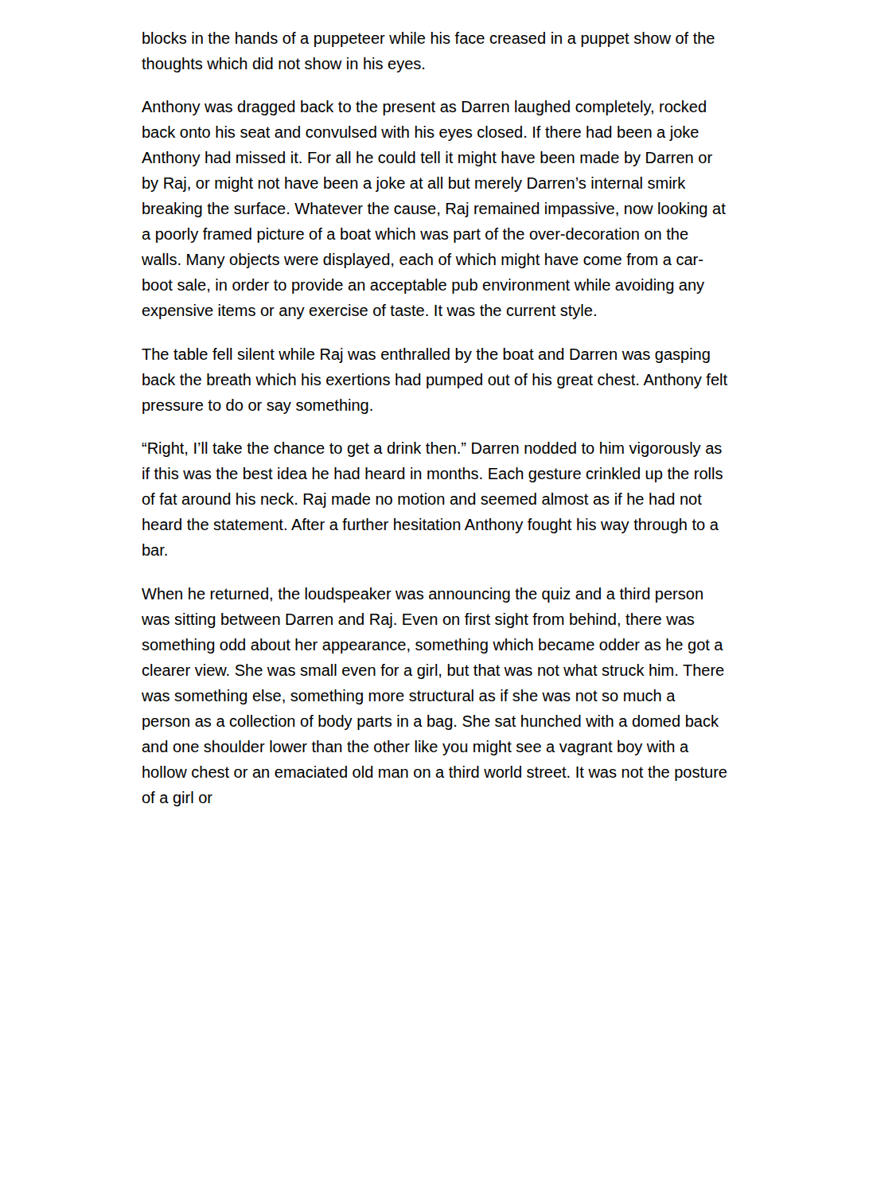blocks in the hands of a puppeteer while his face creased in a puppet show of the thoughts which did not show in his eyes.
Anthony was dragged back to the present as Darren laughed completely, rocked back onto his seat and convulsed with his eyes closed. If there had been a joke Anthony had missed it. For all he could tell it might have been made by Darren or by Raj, or might not have been a joke at all but merely Darren’s internal smirk breaking the surface. Whatever the cause, Raj remained impassive, now looking at a poorly framed picture of a boat which was part of the over-decoration on the walls. Many objects were displayed, each of which might have come from a car-boot sale, in order to provide an acceptable pub environment while avoiding any expensive items or any exercise of taste. It was the current style.
The table fell silent while Raj was enthralled by the boat and Darren was gasping back the breath which his exertions had pumped out of his great chest. Anthony felt pressure to do or say something.
“Right, I’ll take the chance to get a drink then.” Darren nodded to him vigorously as if this was the best idea he had heard in months. Each gesture crinkled up the rolls of fat around his neck. Raj made no motion and seemed almost as if he had not heard the statement. After a further hesitation Anthony fought his way through to a bar.
When he returned, the loudspeaker was announcing the quiz and a third person was sitting between Darren and Raj. Even on first sight from behind, there was something odd about her appearance, something which became odder as he got a clearer view. She was small even for a girl, but that was not what struck him. There was something else, something more structural as if she was not so much a person as a collection of body parts in a bag. She sat hunched with a domed back and one shoulder lower than the other like you might see a vagrant boy with a hollow chest or an emaciated old man on a third world street. It was not the posture of a girl or